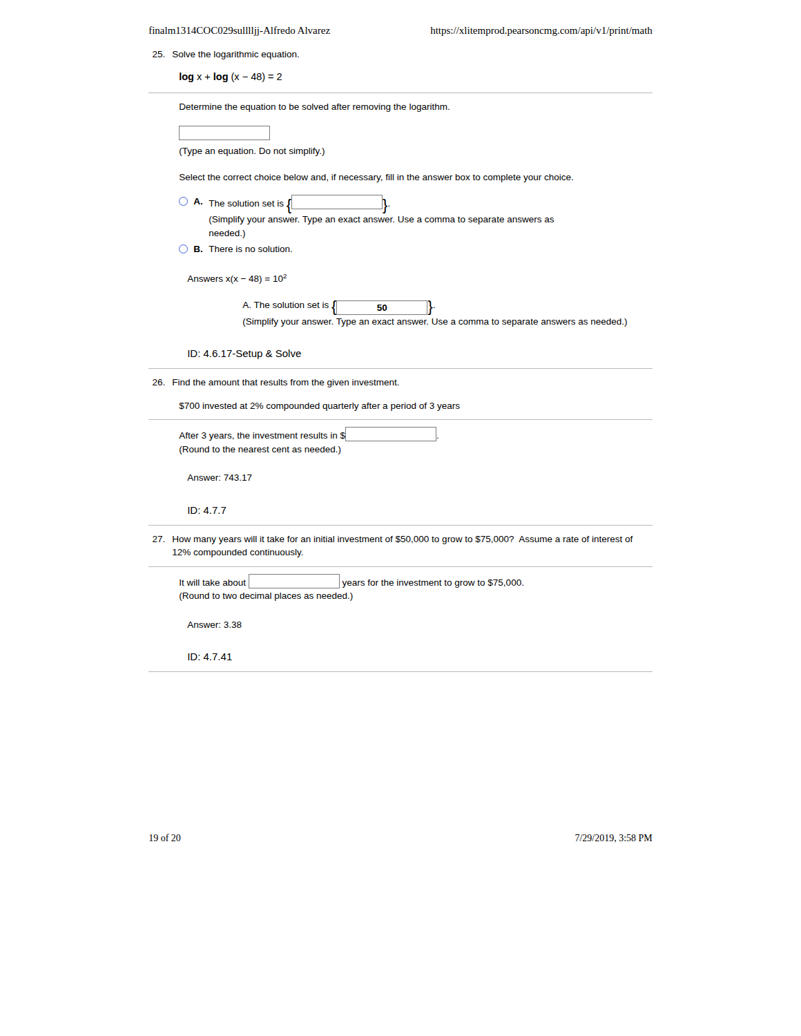finalm1314COC029sulllljj-Alfredo Alvarez
https://xlitemprod.pearsoncmg.com/api/v1/print/math
25.
Solve the logarithmic equation.
log x + log (x − 48) = 2
Determine the equation to be solved after removing the logarithm.
(Type an equation. Do not simplify.)
Select the correct choice below and, if necessary, fill in the answer box to complete your choice.
A.
The solution set is { }.
(Simplify your answer. Type an exact answer. Use a comma to separate answers as
needed.)
B.
There is no solution.
Answers x(x − 48) = 102
A. The solution set is {50}.
(Simplify your answer. Type an exact answer. Use a comma to separate answers as needed.)
ID: 4.6.17-Setup & Solve
26.
Find the amount that results from the given investment.
$700 invested at 2% compounded quarterly after a period of 3 years
After 3 years, the investment results in $ .
(Round to the nearest cent as needed.)
Answer: 743.17
ID: 4.7.7
27.
How many years will it take for an initial investment of $50,000 to grow to $75,000? Assume a rate of interest of 12% compounded continuously.
It will take about years for the investment to grow to $75,000.
(Round to two decimal places as needed.)
Answer: 3.38
ID: 4.7.41
19 of 20
7/29/2019, 3:58 PM